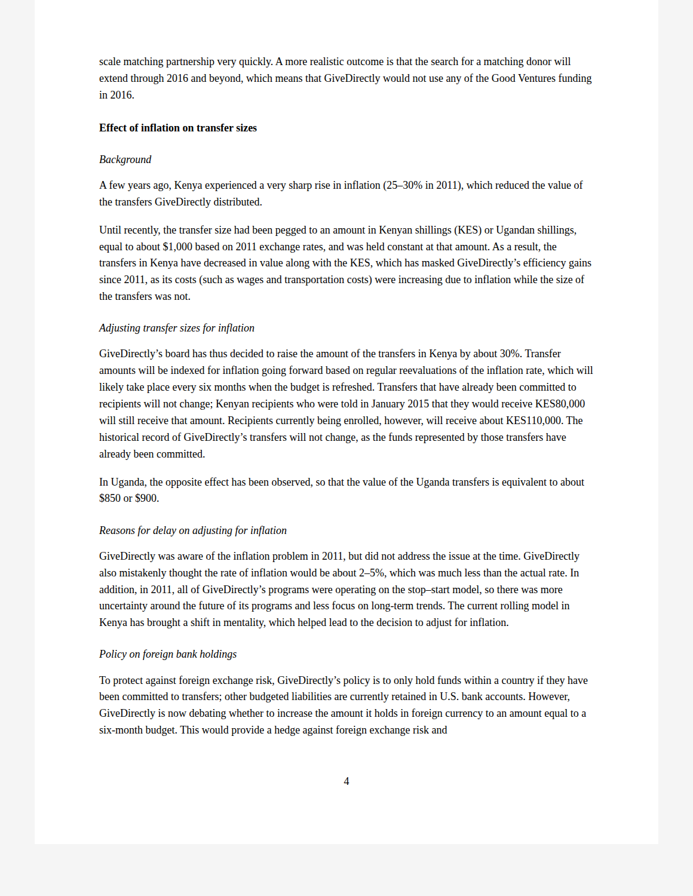scale matching partnership very quickly. A more realistic outcome is that the search for a matching donor will extend through 2016 and beyond, which means that GiveDirectly would not use any of the Good Ventures funding in 2016.
Effect of inflation on transfer sizes
Background
A few years ago, Kenya experienced a very sharp rise in inflation (25–30% in 2011), which reduced the value of the transfers GiveDirectly distributed.
Until recently, the transfer size had been pegged to an amount in Kenyan shillings (KES) or Ugandan shillings, equal to about $1,000 based on 2011 exchange rates, and was held constant at that amount. As a result, the transfers in Kenya have decreased in value along with the KES, which has masked GiveDirectly’s efficiency gains since 2011, as its costs (such as wages and transportation costs) were increasing due to inflation while the size of the transfers was not.
Adjusting transfer sizes for inflation
GiveDirectly’s board has thus decided to raise the amount of the transfers in Kenya by about 30%. Transfer amounts will be indexed for inflation going forward based on regular reevaluations of the inflation rate, which will likely take place every six months when the budget is refreshed. Transfers that have already been committed to recipients will not change; Kenyan recipients who were told in January 2015 that they would receive KES80,000 will still receive that amount. Recipients currently being enrolled, however, will receive about KES110,000. The historical record of GiveDirectly’s transfers will not change, as the funds represented by those transfers have already been committed.
In Uganda, the opposite effect has been observed, so that the value of the Uganda transfers is equivalent to about $850 or $900.
Reasons for delay on adjusting for inflation
GiveDirectly was aware of the inflation problem in 2011, but did not address the issue at the time. GiveDirectly also mistakenly thought the rate of inflation would be about 2–5%, which was much less than the actual rate. In addition, in 2011, all of GiveDirectly’s programs were operating on the stop–start model, so there was more uncertainty around the future of its programs and less focus on long-term trends. The current rolling model in Kenya has brought a shift in mentality, which helped lead to the decision to adjust for inflation.
Policy on foreign bank holdings
To protect against foreign exchange risk, GiveDirectly’s policy is to only hold funds within a country if they have been committed to transfers; other budgeted liabilities are currently retained in U.S. bank accounts. However, GiveDirectly is now debating whether to increase the amount it holds in foreign currency to an amount equal to a six-month budget. This would provide a hedge against foreign exchange risk and
4